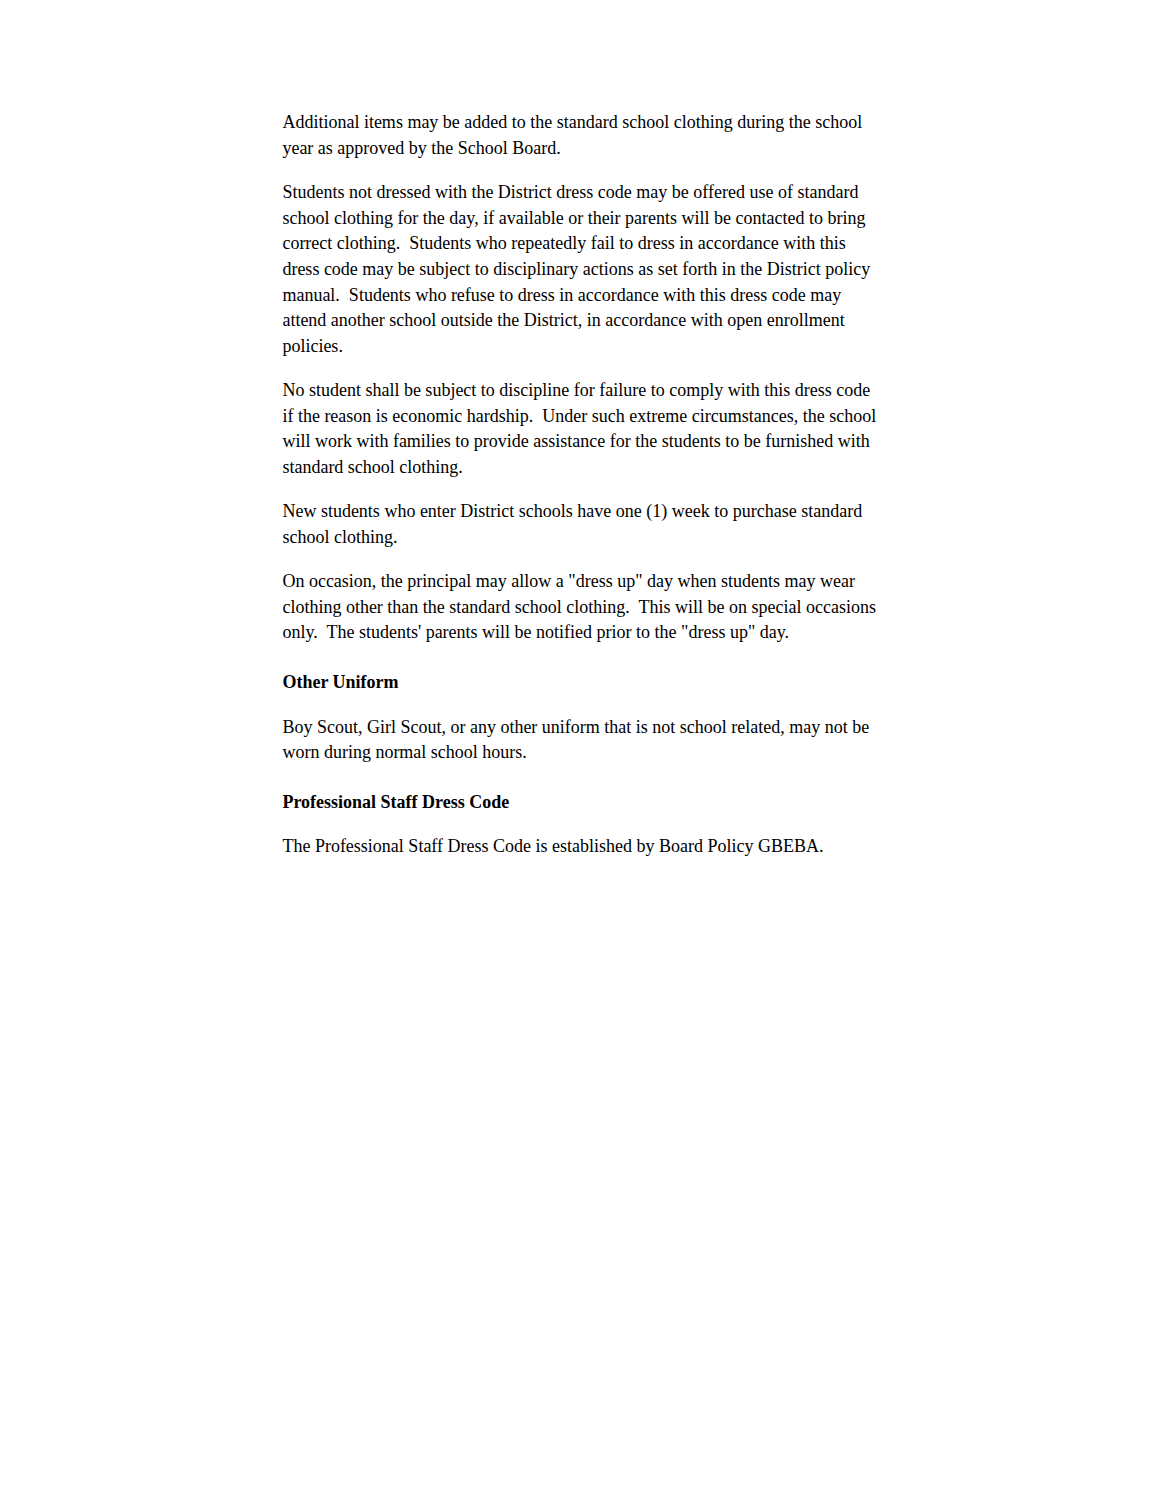Additional items may be added to the standard school clothing during the school year as approved by the School Board.
Students not dressed with the District dress code may be offered use of standard school clothing for the day, if available or their parents will be contacted to bring correct clothing. Students who repeatedly fail to dress in accordance with this dress code may be subject to disciplinary actions as set forth in the District policy manual. Students who refuse to dress in accordance with this dress code may attend another school outside the District, in accordance with open enrollment policies.
No student shall be subject to discipline for failure to comply with this dress code if the reason is economic hardship. Under such extreme circumstances, the school will work with families to provide assistance for the students to be furnished with standard school clothing.
New students who enter District schools have one (1) week to purchase standard school clothing.
On occasion, the principal may allow a "dress up" day when students may wear clothing other than the standard school clothing. This will be on special occasions only. The students' parents will be notified prior to the "dress up" day.
Other Uniform
Boy Scout, Girl Scout, or any other uniform that is not school related, may not be worn during normal school hours.
Professional Staff Dress Code
The Professional Staff Dress Code is established by Board Policy GBEBA.